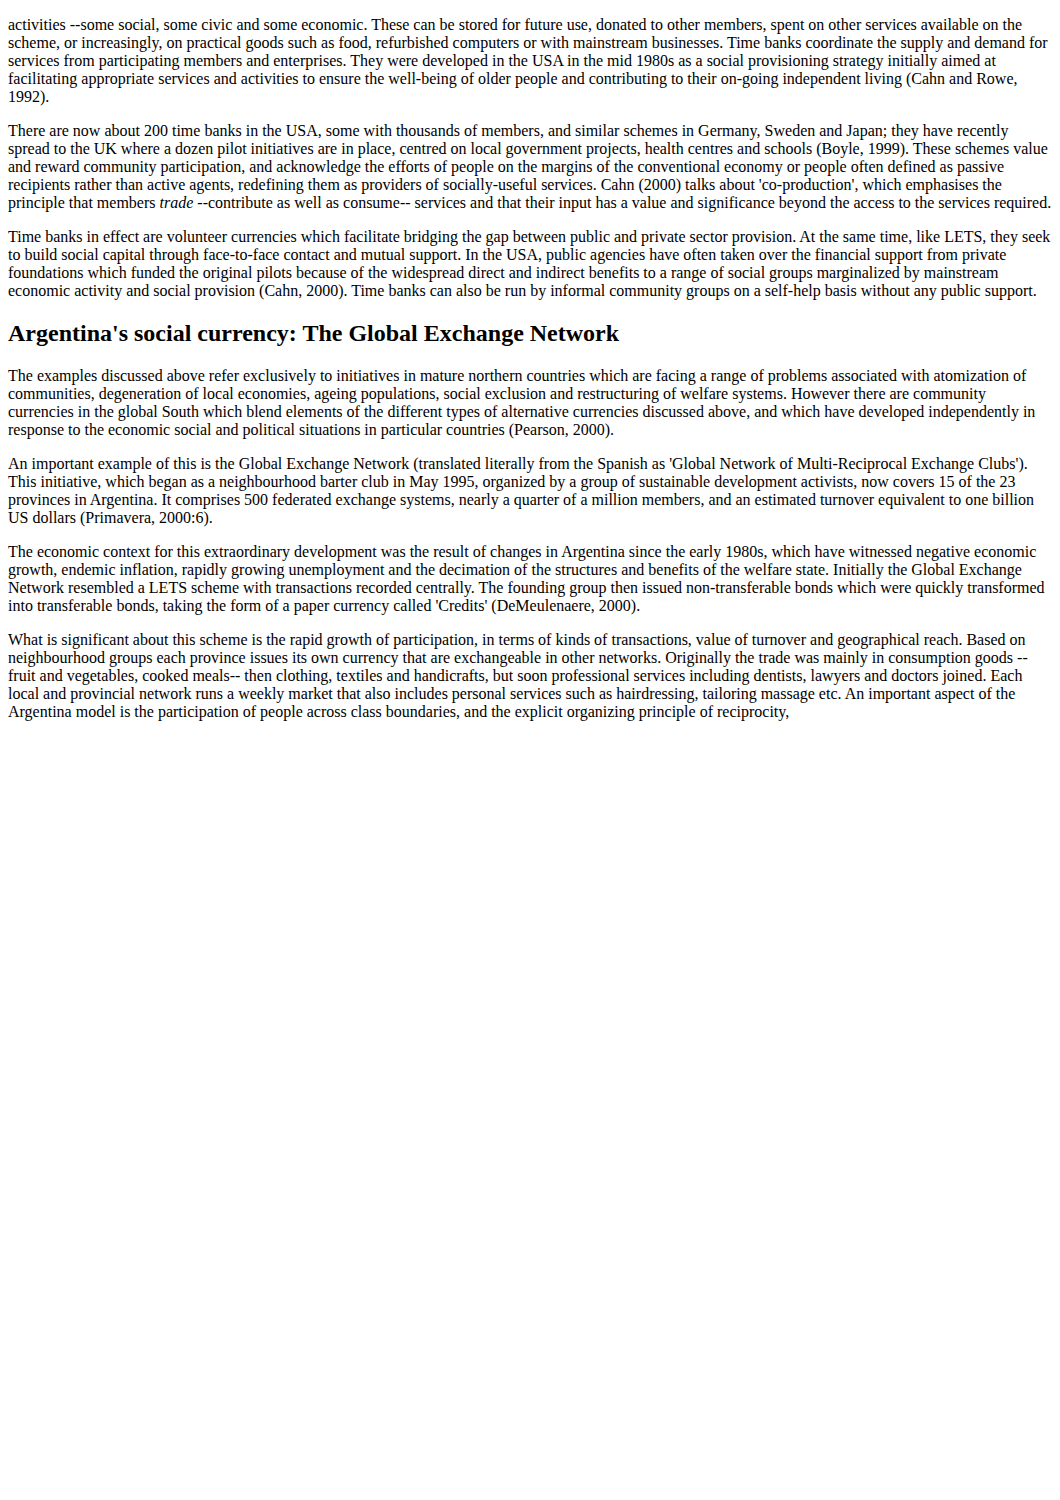activities --some social, some civic and some economic. These can be stored for future use, donated to other members, spent on other services available on the scheme, or increasingly, on practical goods such as food, refurbished computers or with mainstream businesses. Time banks coordinate the supply and demand for services from participating members and enterprises. They were developed in the USA in the mid 1980s as a social provisioning strategy initially aimed at facilitating appropriate services and activities to ensure the well-being of older people and contributing to their on-going independent living (Cahn and Rowe, 1992).
There are now about 200 time banks in the USA, some with thousands of members, and similar schemes in Germany, Sweden and Japan; they have recently spread to the UK where a dozen pilot initiatives are in place, centred on local government projects, health centres and schools (Boyle, 1999). These schemes value and reward community participation, and acknowledge the efforts of people on the margins of the conventional economy or people often defined as passive recipients rather than active agents, redefining them as providers of socially-useful services. Cahn (2000) talks about 'co-production', which emphasises the principle that members trade --contribute as well as consume-- services and that their input has a value and significance beyond the access to the services required.
Time banks in effect are volunteer currencies which facilitate bridging the gap between public and private sector provision. At the same time, like LETS, they seek to build social capital through face-to-face contact and mutual support. In the USA, public agencies have often taken over the financial support from private foundations which funded the original pilots because of the widespread direct and indirect benefits to a range of social groups marginalized by mainstream economic activity and social provision (Cahn, 2000). Time banks can also be run by informal community groups on a self-help basis without any public support.
Argentina's social currency: The Global Exchange Network
The examples discussed above refer exclusively to initiatives in mature northern countries which are facing a range of problems associated with atomization of communities, degeneration of local economies, ageing populations, social exclusion and restructuring of welfare systems. However there are community currencies in the global South which blend elements of the different types of alternative currencies discussed above, and which have developed independently in response to the economic social and political situations in particular countries (Pearson, 2000).
An important example of this is the Global Exchange Network (translated literally from the Spanish as 'Global Network of Multi-Reciprocal Exchange Clubs'). This initiative, which began as a neighbourhood barter club in May 1995, organized by a group of sustainable development activists, now covers 15 of the 23 provinces in Argentina. It comprises 500 federated exchange systems, nearly a quarter of a million members, and an estimated turnover equivalent to one billion US dollars (Primavera, 2000:6).
The economic context for this extraordinary development was the result of changes in Argentina since the early 1980s, which have witnessed negative economic growth, endemic inflation, rapidly growing unemployment and the decimation of the structures and benefits of the welfare state. Initially the Global Exchange Network resembled a LETS scheme with transactions recorded centrally. The founding group then issued non-transferable bonds which were quickly transformed into transferable bonds, taking the form of a paper currency called 'Credits' (DeMeulenaere, 2000).
What is significant about this scheme is the rapid growth of participation, in terms of kinds of transactions, value of turnover and geographical reach. Based on neighbourhood groups each province issues its own currency that are exchangeable in other networks. Originally the trade was mainly in consumption goods --fruit and vegetables, cooked meals-- then clothing, textiles and handicrafts, but soon professional services including dentists, lawyers and doctors joined. Each local and provincial network runs a weekly market that also includes personal services such as hairdressing, tailoring massage etc. An important aspect of the Argentina model is the participation of people across class boundaries, and the explicit organizing principle of reciprocity,